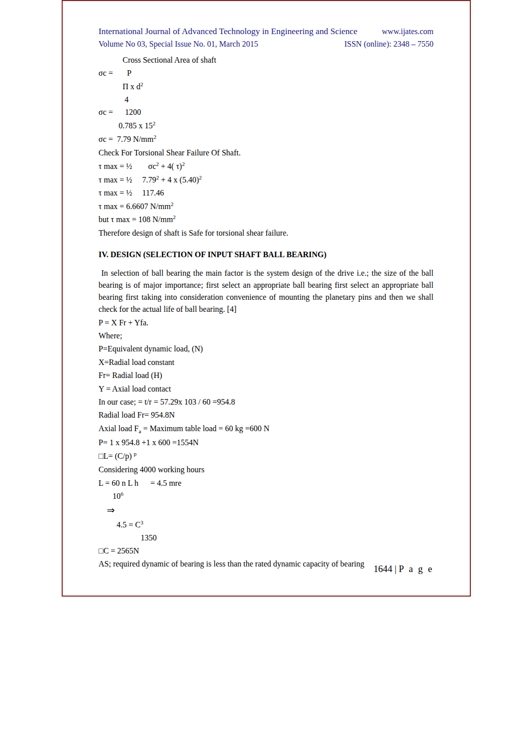International Journal of Advanced Technology in Engineering and Science www.ijates.com
Volume No 03, Special Issue No. 01, March 2015 ISSN (online): 2348 – 7550
Cross Sectional Area of shaft
σc = P
Π x d2
4
σc = 1200
0.785 x 152
σc = 7.79 N/mm2
Check For Torsional Shear Failure Of Shaft.
τ max = ½ σc2 + 4( τ)2
τ max = ½ 7.792 + 4 x (5.40)2
τ max = ½ 117.46
τ max = 6.6607 N/mm2
but τ max = 108 N/mm2
Therefore design of shaft is Safe for torsional shear failure.
IV. DESIGN (SELECTION OF INPUT SHAFT BALL BEARING)
In selection of ball bearing the main factor is the system design of the drive i.e.; the size of the ball bearing is of major importance; first select an appropriate ball bearing first select an appropriate ball bearing first taking into consideration convenience of mounting the planetary pins and then we shall check for the actual life of ball bearing. [4]
P = X Fr + Yfa.
Where;
P=Equivalent dynamic load, (N)
X=Radial load constant
Fr= Radial load (H)
Y = Axial load contact
In our case; = t/r = 57.29x 103 / 60 =954.8
Radial load Fr= 954.8N
Axial load Fa = Maximum table load = 60 kg =600 N
P= 1 x 954.8 +1 x 600 =1554N
□L= (C/p) p
Considering 4000 working hours
L = 60 n L h = 4.5 mre
106
⇒
4.5 = C3
1350
□C = 2565N
AS; required dynamic of bearing is less than the rated dynamic capacity of bearing
1644 | P a g e